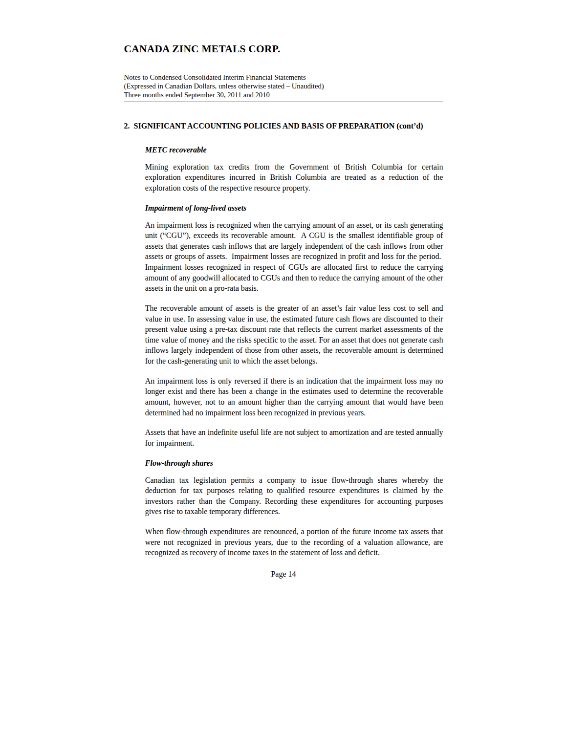CANADA ZINC METALS CORP.
Notes to Condensed Consolidated Interim Financial Statements
(Expressed in Canadian Dollars, unless otherwise stated – Unaudited)
Three months ended September 30, 2011 and 2010
2. SIGNIFICANT ACCOUNTING POLICIES AND BASIS OF PREPARATION (cont’d)
METC recoverable
Mining exploration tax credits from the Government of British Columbia for certain exploration expenditures incurred in British Columbia are treated as a reduction of the exploration costs of the respective resource property.
Impairment of long-lived assets
An impairment loss is recognized when the carrying amount of an asset, or its cash generating unit (“CGU”), exceeds its recoverable amount. A CGU is the smallest identifiable group of assets that generates cash inflows that are largely independent of the cash inflows from other assets or groups of assets. Impairment losses are recognized in profit and loss for the period. Impairment losses recognized in respect of CGUs are allocated first to reduce the carrying amount of any goodwill allocated to CGUs and then to reduce the carrying amount of the other assets in the unit on a pro-rata basis.
The recoverable amount of assets is the greater of an asset’s fair value less cost to sell and value in use. In assessing value in use, the estimated future cash flows are discounted to their present value using a pre-tax discount rate that reflects the current market assessments of the time value of money and the risks specific to the asset. For an asset that does not generate cash inflows largely independent of those from other assets, the recoverable amount is determined for the cash-generating unit to which the asset belongs.
An impairment loss is only reversed if there is an indication that the impairment loss may no longer exist and there has been a change in the estimates used to determine the recoverable amount, however, not to an amount higher than the carrying amount that would have been determined had no impairment loss been recognized in previous years.
Assets that have an indefinite useful life are not subject to amortization and are tested annually for impairment.
Flow-through shares
Canadian tax legislation permits a company to issue flow-through shares whereby the deduction for tax purposes relating to qualified resource expenditures is claimed by the investors rather than the Company. Recording these expenditures for accounting purposes gives rise to taxable temporary differences.
When flow-through expenditures are renounced, a portion of the future income tax assets that were not recognized in previous years, due to the recording of a valuation allowance, are recognized as recovery of income taxes in the statement of loss and deficit.
Page 14